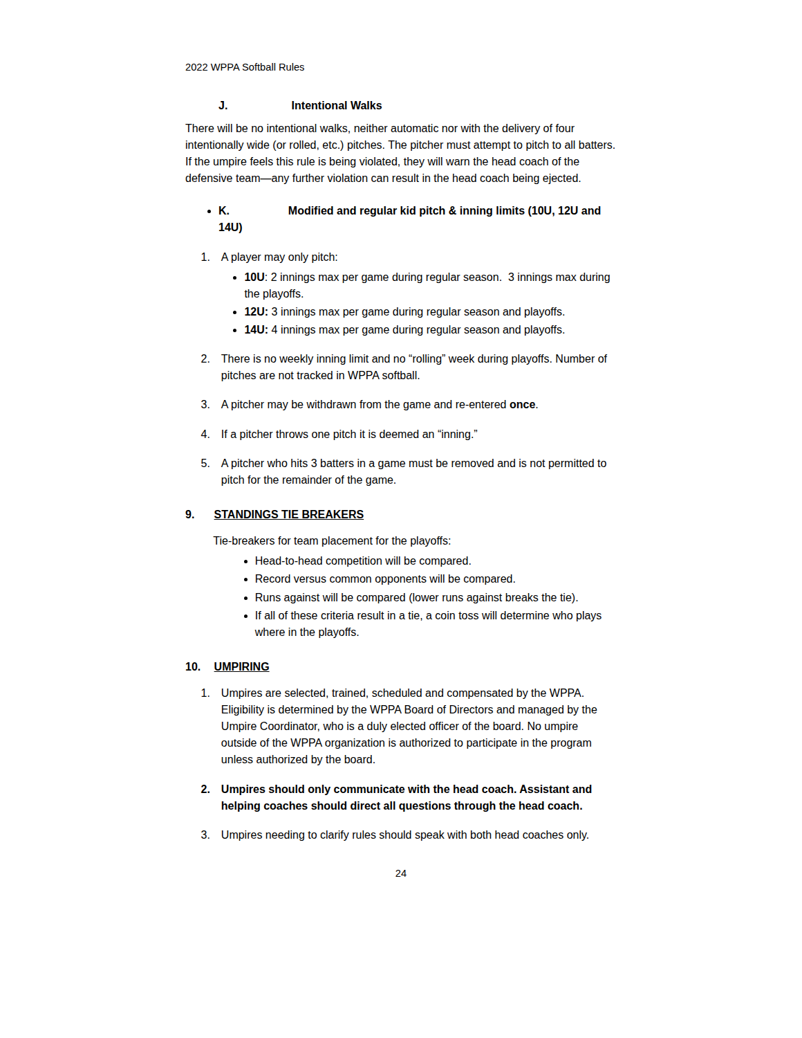2022 WPPA Softball Rules
J. Intentional Walks
There will be no intentional walks, neither automatic nor with the delivery of four intentionally wide (or rolled, etc.) pitches. The pitcher must attempt to pitch to all batters. If the umpire feels this rule is being violated, they will warn the head coach of the defensive team—any further violation can result in the head coach being ejected.
K. Modified and regular kid pitch & inning limits (10U, 12U and 14U)
A player may only pitch:
10U: 2 innings max per game during regular season. 3 innings max during the playoffs.
12U: 3 innings max per game during regular season and playoffs.
14U: 4 innings max per game during regular season and playoffs.
There is no weekly inning limit and no “rolling” week during playoffs. Number of pitches are not tracked in WPPA softball.
A pitcher may be withdrawn from the game and re-entered once.
If a pitcher throws one pitch it is deemed an “inning.”
A pitcher who hits 3 batters in a game must be removed and is not permitted to pitch for the remainder of the game.
9. STANDINGS TIE BREAKERS
Tie-breakers for team placement for the playoffs:
Head-to-head competition will be compared.
Record versus common opponents will be compared.
Runs against will be compared (lower runs against breaks the tie).
If all of these criteria result in a tie, a coin toss will determine who plays where in the playoffs.
10. UMPIRING
Umpires are selected, trained, scheduled and compensated by the WPPA. Eligibility is determined by the WPPA Board of Directors and managed by the Umpire Coordinator, who is a duly elected officer of the board. No umpire outside of the WPPA organization is authorized to participate in the program unless authorized by the board.
Umpires should only communicate with the head coach. Assistant and helping coaches should direct all questions through the head coach.
Umpires needing to clarify rules should speak with both head coaches only.
24